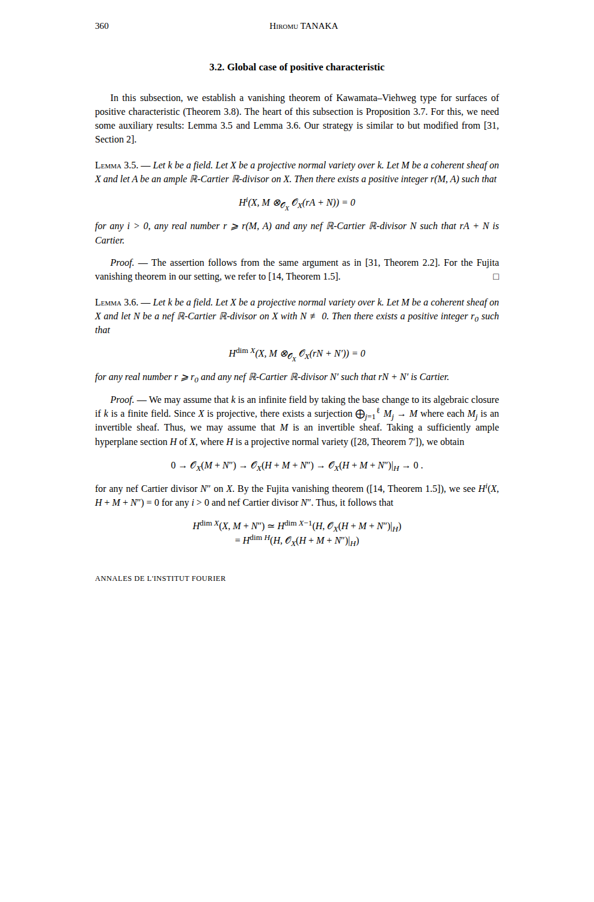360 Hiromu TANAKA
3.2. Global case of positive characteristic
In this subsection, we establish a vanishing theorem of Kawamata–Viehweg type for surfaces of positive characteristic (Theorem 3.8). The heart of this subsection is Proposition 3.7. For this, we need some auxiliary results: Lemma 3.5 and Lemma 3.6. Our strategy is similar to but modified from [31, Section 2].
Lemma 3.5. — Let k be a field. Let X be a projective normal variety over k. Let M be a coherent sheaf on X and let A be an ample ℝ-Cartier ℝ-divisor on X. Then there exists a positive integer r(M, A) such that
Hi(X, M ⊗𝒪X 𝒪X(rA + N)) = 0
for any i > 0, any real number r ⩾ r(M, A) and any nef ℝ-Cartier ℝ-divisor N such that rA + N is Cartier.
Proof. — The assertion follows from the same argument as in [31, Theorem 2.2]. For the Fujita vanishing theorem in our setting, we refer to [14, Theorem 1.5]. □
Lemma 3.6. — Let k be a field. Let X be a projective normal variety over k. Let M be a coherent sheaf on X and let N be a nef ℝ-Cartier ℝ-divisor on X with N ≢ 0. Then there exists a positive integer r0 such that
Hdim X(X, M ⊗𝒪X 𝒪X(rN + N′)) = 0
for any real number r ⩾ r0 and any nef ℝ-Cartier ℝ-divisor N′ such that rN + N′ is Cartier.
Proof. — We may assume that k is an infinite field by taking the base change to its algebraic closure if k is a finite field. Since X is projective, there exists a surjection ⨁j=1ℓ Mj → M where each Mj is an invertible sheaf. Thus, we may assume that M is an invertible sheaf. Taking a sufficiently ample hyperplane section H of X, where H is a projective normal variety ([28, Theorem 7′]), we obtain
0 → 𝒪X(M + N″) → 𝒪X(H + M + N″) → 𝒪X(H + M + N″)|H → 0 .
for any nef Cartier divisor N″ on X. By the Fujita vanishing theorem ([14, Theorem 1.5]), we see Hi(X, H + M + N″) = 0 for any i > 0 and nef Cartier divisor N″. Thus, it follows that
Hdim X(X, M + N″) ≃ Hdim X−1(H, 𝒪X(H + M + N″)|H)
= Hdim H(H, 𝒪X(H + M + N″)|H)
ANNALES DE L'INSTITUT FOURIER